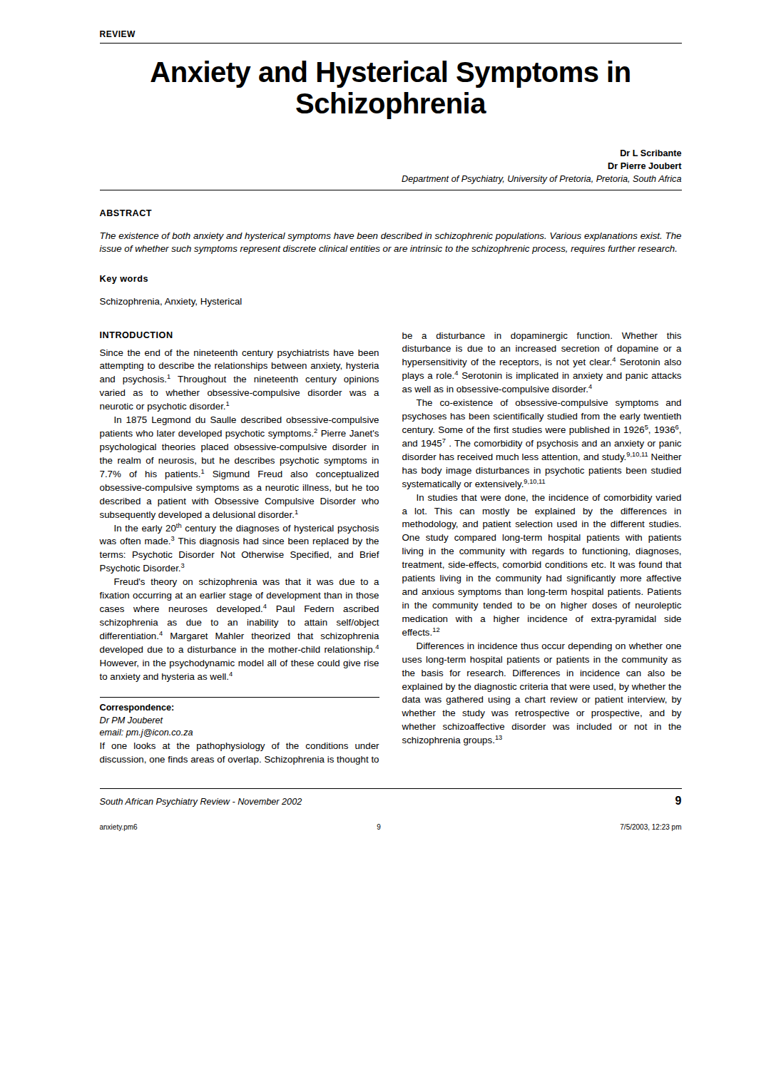REVIEW
Anxiety and Hysterical Symptoms in Schizophrenia
Dr L Scribante
Dr Pierre Joubert
Department of Psychiatry, University of Pretoria, Pretoria, South Africa
ABSTRACT
The existence of both anxiety and hysterical symptoms have been described in schizophrenic populations. Various explanations exist. The issue of whether such symptoms represent discrete clinical entities or are intrinsic to the schizophrenic process, requires further research.
Key words
Schizophrenia, Anxiety, Hysterical
INTRODUCTION
Since the end of the nineteenth century psychiatrists have been attempting to describe the relationships between anxiety, hysteria and psychosis.1 Throughout the nineteenth century opinions varied as to whether obsessive-compulsive disorder was a neurotic or psychotic disorder.1
In 1875 Legmond du Saulle described obsessive-compulsive patients who later developed psychotic symptoms.2 Pierre Janet's psychological theories placed obsessive-compulsive disorder in the realm of neurosis, but he describes psychotic symptoms in 7.7% of his patients.1 Sigmund Freud also conceptualized obsessive-compulsive symptoms as a neurotic illness, but he too described a patient with Obsessive Compulsive Disorder who subsequently developed a delusional disorder.1
In the early 20th century the diagnoses of hysterical psychosis was often made.3 This diagnosis had since been replaced by the terms: Psychotic Disorder Not Otherwise Specified, and Brief Psychotic Disorder.3
Freud's theory on schizophrenia was that it was due to a fixation occurring at an earlier stage of development than in those cases where neuroses developed.4 Paul Federn ascribed schizophrenia as due to an inability to attain self/object differentiation.4 Margaret Mahler theorized that schizophrenia developed due to a disturbance in the mother-child relationship.4 However, in the psychodynamic model all of these could give rise to anxiety and hysteria as well.4
Correspondence:
Dr PM Jouberet
email: pm.j@icon.co.za
If one looks at the pathophysiology of the conditions under discussion, one finds areas of overlap. Schizophrenia is thought to be a disturbance in dopaminergic function. Whether this disturbance is due to an increased secretion of dopamine or a hypersensitivity of the receptors, is not yet clear.4 Serotonin also plays a role.4 Serotonin is implicated in anxiety and panic attacks as well as in obsessive-compulsive disorder.4
The co-existence of obsessive-compulsive symptoms and psychoses has been scientifically studied from the early twentieth century. Some of the first studies were published in 19265, 19366, and 19457 . The comorbidity of psychosis and an anxiety or panic disorder has received much less attention, and study.9,10,11 Neither has body image disturbances in psychotic patients been studied systematically or extensively.9,10,11
In studies that were done, the incidence of comorbidity varied a lot. This can mostly be explained by the differences in methodology, and patient selection used in the different studies. One study compared long-term hospital patients with patients living in the community with regards to functioning, diagnoses, treatment, side-effects, comorbid conditions etc. It was found that patients living in the community had significantly more affective and anxious symptoms than long-term hospital patients. Patients in the community tended to be on higher doses of neuroleptic medication with a higher incidence of extra-pyramidal side effects.12
Differences in incidence thus occur depending on whether one uses long-term hospital patients or patients in the community as the basis for research. Differences in incidence can also be explained by the diagnostic criteria that were used, by whether the data was gathered using a chart review or patient interview, by whether the study was retrospective or prospective, and by whether schizoaffective disorder was included or not in the schizophrenia groups.13
South African Psychiatry Review - November 2002 9
anxiety.pm6 9 7/5/2003, 12:23 pm